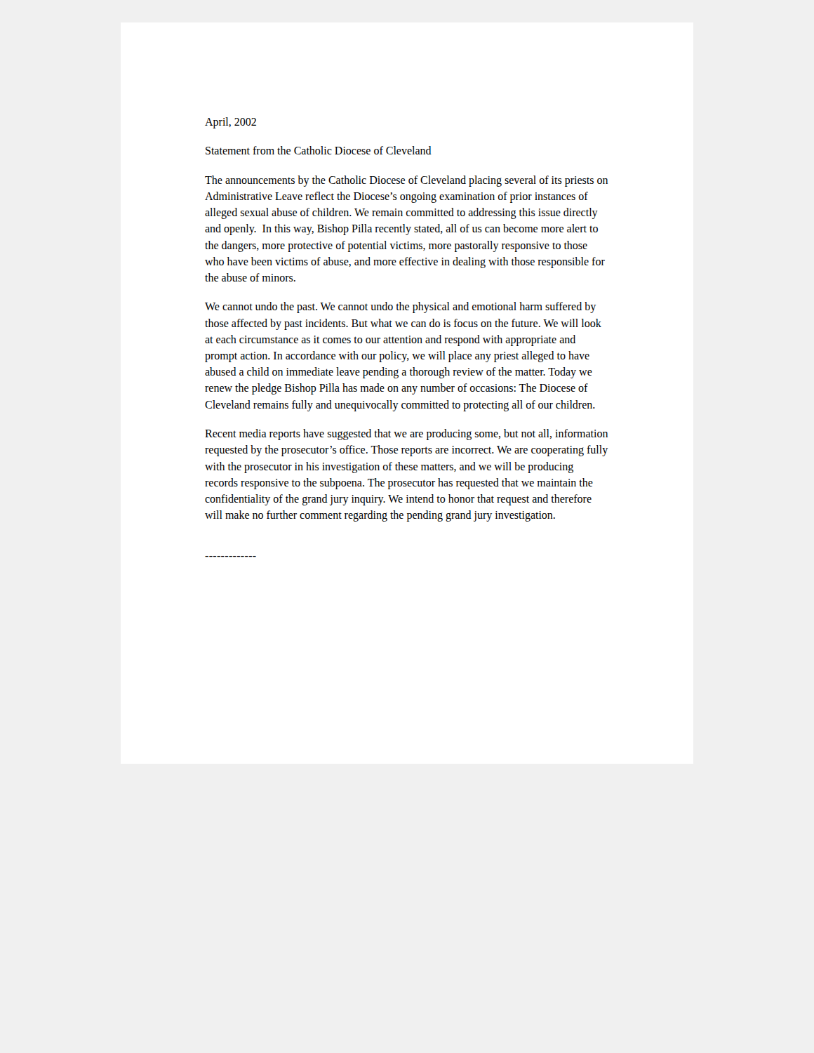April, 2002
Statement from the Catholic Diocese of Cleveland
The announcements by the Catholic Diocese of Cleveland placing several of its priests on Administrative Leave reflect the Diocese’s ongoing examination of prior instances of alleged sexual abuse of children. We remain committed to addressing this issue directly and openly. In this way, Bishop Pilla recently stated, all of us can become more alert to the dangers, more protective of potential victims, more pastorally responsive to those who have been victims of abuse, and more effective in dealing with those responsible for the abuse of minors.
We cannot undo the past. We cannot undo the physical and emotional harm suffered by those affected by past incidents. But what we can do is focus on the future. We will look at each circumstance as it comes to our attention and respond with appropriate and prompt action. In accordance with our policy, we will place any priest alleged to have abused a child on immediate leave pending a thorough review of the matter. Today we renew the pledge Bishop Pilla has made on any number of occasions: The Diocese of Cleveland remains fully and unequivocally committed to protecting all of our children.
Recent media reports have suggested that we are producing some, but not all, information requested by the prosecutor’s office. Those reports are incorrect. We are cooperating fully with the prosecutor in his investigation of these matters, and we will be producing records responsive to the subpoena. The prosecutor has requested that we maintain the confidentiality of the grand jury inquiry. We intend to honor that request and therefore will make no further comment regarding the pending grand jury investigation.
-------------